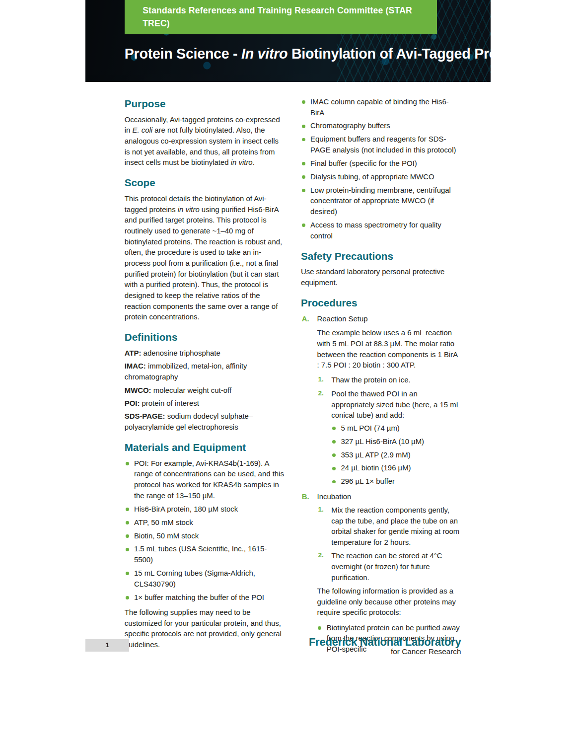Standards References and Training Research Committee (STAR TREC)
Protein Science - In vitro Biotinylation of Avi-Tagged Proteins
Purpose
Occasionally, Avi-tagged proteins co-expressed in E. coli are not fully biotinylated. Also, the analogous co-expression system in insect cells is not yet available, and thus, all proteins from insect cells must be biotinylated in vitro.
Scope
This protocol details the biotinylation of Avi-tagged proteins in vitro using purified His6-BirA and purified target proteins. This protocol is routinely used to generate ~1–40 mg of biotinylated proteins. The reaction is robust and, often, the procedure is used to take an in-process pool from a purification (i.e., not a final purified protein) for biotinylation (but it can start with a purified protein). Thus, the protocol is designed to keep the relative ratios of the reaction components the same over a range of protein concentrations.
Definitions
ATP: adenosine triphosphate
IMAC: immobilized, metal-ion, affinity chromatography
MWCO: molecular weight cut-off
POI: protein of interest
SDS-PAGE: sodium dodecyl sulphate–polyacrylamide gel electrophoresis
Materials and Equipment
POI: For example, Avi-KRAS4b(1-169). A range of concentrations can be used, and this protocol has worked for KRAS4b samples in the range of 13–150 µM.
His6-BirA protein, 180 µM stock
ATP, 50 mM stock
Biotin, 50 mM stock
1.5 mL tubes (USA Scientific, Inc., 1615-5500)
15 mL Corning tubes (Sigma-Aldrich, CLS430790)
1× buffer matching the buffer of the POI
The following supplies may need to be customized for your particular protein, and thus, specific protocols are not provided, only general guidelines.
IMAC column capable of binding the His6-BirA
Chromatography buffers
Equipment buffers and reagents for SDS-PAGE analysis (not included in this protocol)
Final buffer (specific for the POI)
Dialysis tubing, of appropriate MWCO
Low protein-binding membrane, centrifugal concentrator of appropriate MWCO (if desired)
Access to mass spectrometry for quality control
Safety Precautions
Use standard laboratory personal protective equipment.
Procedures
Reaction Setup
The example below uses a 6 mL reaction with 5 mL POI at 88.3 µM. The molar ratio between the reaction components is 1 BirA : 7.5 POI : 20 biotin : 300 ATP.
Thaw the protein on ice.
Pool the thawed POI in an appropriately sized tube (here, a 15 mL conical tube) and add:
5 mL POI (74 µm)
327 µL His6-BirA (10 µM)
353 µL ATP (2.9 mM)
24 µL biotin (196 µM)
296 µL 1× buffer
Incubation
Mix the reaction components gently, cap the tube, and place the tube on an orbital shaker for gentle mixing at room temperature for 2 hours.
The reaction can be stored at 4°C overnight (or frozen) for future purification.
The following information is provided as a guideline only because other proteins may require specific protocols:
Biotinylated protein can be purified away from the reaction components by using POI-specific
1
Frederick National Laboratory
for Cancer Research